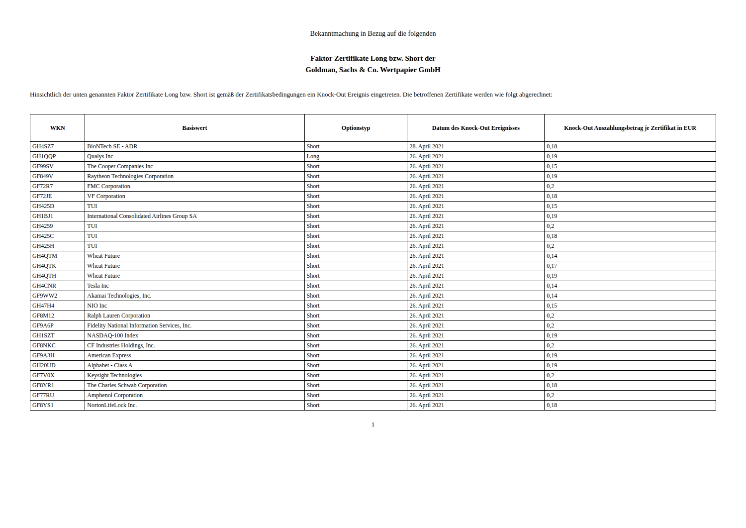Bekanntmachung in Bezug auf die folgenden
Faktor Zertifikate Long bzw. Short der
Goldman, Sachs & Co. Wertpapier GmbH
Hinsichtlich der unten genannten Faktor Zertifikate Long bzw. Short ist gemäß der Zertifikatsbedingungen ein Knock-Out Ereignis eingetreten. Die betroffenen Zertifikate werden wie folgt abgerechnet:
| WKN | Basiswert | Optionstyp | Datum des Knock-Out Ereignisses | Knock-Out Auszahlungsbetrag je Zertifikat in EUR |
| --- | --- | --- | --- | --- |
| GH4SZ7 | BioNTech SE - ADR | Short | 28. April 2021 | 0,18 |
| GH1QQP | Qualys Inc | Long | 26. April 2021 | 0,19 |
| GF99SV | The Cooper Companies Inc | Short | 26. April 2021 | 0,15 |
| GF849V | Raytheon Technologies Corporation | Short | 26. April 2021 | 0,19 |
| GF72R7 | FMC Corporation | Short | 26. April 2021 | 0,2 |
| GF72JE | VF Corporation | Short | 26. April 2021 | 0,18 |
| GH425D | TUI | Short | 26. April 2021 | 0,15 |
| GH1BJ1 | International Consolidated Airlines Group SA | Short | 26. April 2021 | 0,19 |
| GH4259 | TUI | Short | 26. April 2021 | 0,2 |
| GH425C | TUI | Short | 26. April 2021 | 0,18 |
| GH425H | TUI | Short | 26. April 2021 | 0,2 |
| GH4QTM | Wheat Future | Short | 26. April 2021 | 0,14 |
| GH4QTK | Wheat Future | Short | 26. April 2021 | 0,17 |
| GH4QTH | Wheat Future | Short | 26. April 2021 | 0,19 |
| GH4CNR | Tesla Inc | Short | 26. April 2021 | 0,14 |
| GF9WW2 | Akamai Technologies, Inc. | Short | 26. April 2021 | 0,14 |
| GH47H4 | NIO Inc | Short | 26. April 2021 | 0,15 |
| GF8M12 | Ralph Lauren Corporation | Short | 26. April 2021 | 0,2 |
| GF9A6P | Fidelity National Information Services, Inc. | Short | 26. April 2021 | 0,2 |
| GH1SZT | NASDAQ-100 Index | Short | 26. April 2021 | 0,19 |
| GF8NKC | CF Industries Holdings, Inc. | Short | 26. April 2021 | 0,2 |
| GF9A3H | American Express | Short | 26. April 2021 | 0,19 |
| GH20UD | Alphabet - Class A | Short | 26. April 2021 | 0,19 |
| GF7V0X | Keysight Technologies | Short | 26. April 2021 | 0,2 |
| GF8YR1 | The Charles Schwab Corporation | Short | 26. April 2021 | 0,18 |
| GF77RU | Amphenol Corporation | Short | 26. April 2021 | 0,2 |
| GF8YS1 | NortonLifeLock Inc. | Short | 26. April 2021 | 0,18 |
1